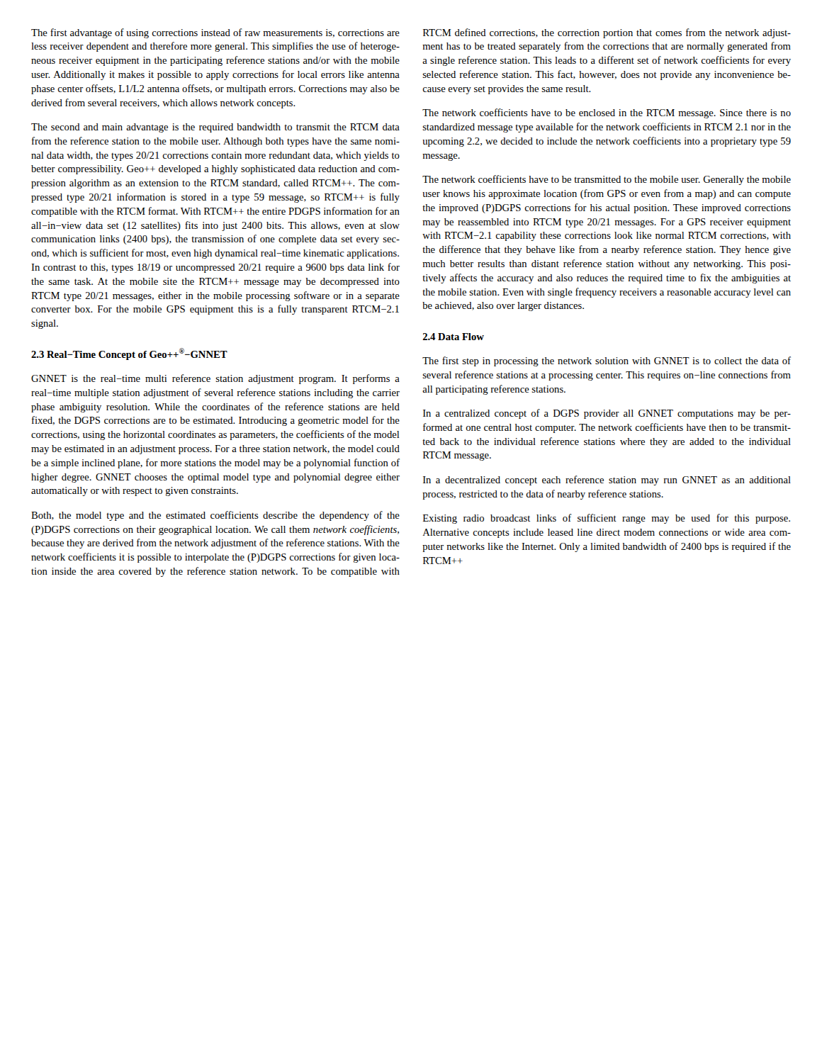The first advantage of using corrections instead of raw measurements is, corrections are less receiver dependent and therefore more general. This simplifies the use of heterogeneous receiver equipment in the participating reference stations and/or with the mobile user. Additionally it makes it possible to apply corrections for local errors like antenna phase center offsets, L1/L2 antenna offsets, or multipath errors. Corrections may also be derived from several receivers, which allows network concepts.
The second and main advantage is the required bandwidth to transmit the RTCM data from the reference station to the mobile user. Although both types have the same nominal data width, the types 20/21 corrections contain more redundant data, which yields to better compressibility. Geo++ developed a highly sophisticated data reduction and compression algorithm as an extension to the RTCM standard, called RTCM++. The compressed type 20/21 information is stored in a type 59 message, so RTCM++ is fully compatible with the RTCM format. With RTCM++ the entire PDGPS information for an all−in−view data set (12 satellites) fits into just 2400 bits. This allows, even at slow communication links (2400 bps), the transmission of one complete data set every second, which is sufficient for most, even high dynamical real−time kinematic applications. In contrast to this, types 18/19 or uncompressed 20/21 require a 9600 bps data link for the same task. At the mobile site the RTCM++ message may be decompressed into RTCM type 20/21 messages, either in the mobile processing software or in a separate converter box. For the mobile GPS equipment this is a fully transparent RTCM−2.1 signal.
2.3 Real−Time Concept of Geo++®−GNNET
GNNET is the real−time multi reference station adjustment program. It performs a real−time multiple station adjustment of several reference stations including the carrier phase ambiguity resolution. While the coordinates of the reference stations are held fixed, the DGPS corrections are to be estimated. Introducing a geometric model for the corrections, using the horizontal coordinates as parameters, the coefficients of the model may be estimated in an adjustment process. For a three station network, the model could be a simple inclined plane, for more stations the model may be a polynomial function of higher degree. GNNET chooses the optimal model type and polynomial degree either automatically or with respect to given constraints.
Both, the model type and the estimated coefficients describe the dependency of the (P)DGPS corrections on their geographical location. We call them network coefficients, because they are derived from the network adjustment of the reference stations. With the network coefficients it is possible to interpolate the (P)DGPS corrections for given location inside the area covered by the reference station network. To be compatible with RTCM defined corrections, the correction portion that comes from the network adjustment has to be treated separately from the corrections that are normally generated from a single reference station. This leads to a different set of network coefficients for every selected reference station. This fact, however, does not provide any inconvenience because every set provides the same result.
The network coefficients have to be enclosed in the RTCM message. Since there is no standardized message type available for the network coefficients in RTCM 2.1 nor in the upcoming 2.2, we decided to include the network coefficients into a proprietary type 59 message.
The network coefficients have to be transmitted to the mobile user. Generally the mobile user knows his approximate location (from GPS or even from a map) and can compute the improved (P)DGPS corrections for his actual position. These improved corrections may be reassembled into RTCM type 20/21 messages. For a GPS receiver equipment with RTCM−2.1 capability these corrections look like normal RTCM corrections, with the difference that they behave like from a nearby reference station. They hence give much better results than distant reference station without any networking. This positively affects the accuracy and also reduces the required time to fix the ambiguities at the mobile station. Even with single frequency receivers a reasonable accuracy level can be achieved, also over larger distances.
2.4 Data Flow
The first step in processing the network solution with GNNET is to collect the data of several reference stations at a processing center. This requires on−line connections from all participating reference stations.
In a centralized concept of a DGPS provider all GNNET computations may be performed at one central host computer. The network coefficients have then to be transmitted back to the individual reference stations where they are added to the individual RTCM message.
In a decentralized concept each reference station may run GNNET as an additional process, restricted to the data of nearby reference stations.
Existing radio broadcast links of sufficient range may be used for this purpose. Alternative concepts include leased line direct modem connections or wide area computer networks like the Internet. Only a limited bandwidth of 2400 bps is required if the RTCM++